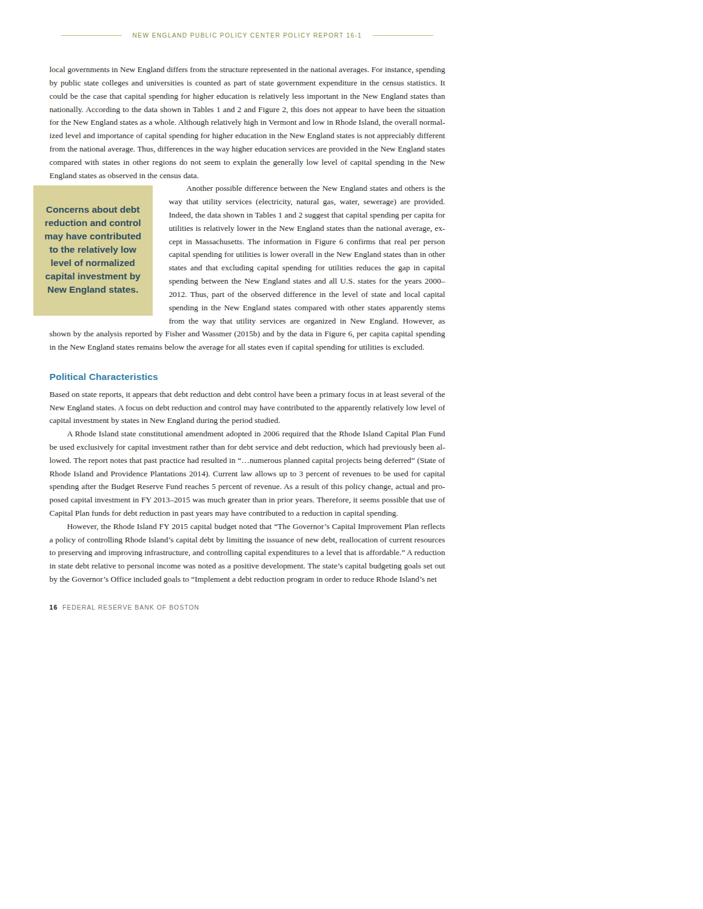New England Public Policy Center Policy Report 16-1
local governments in New England differs from the structure represented in the national averages. For instance, spending by public state colleges and universities is counted as part of state government expenditure in the census statistics. It could be the case that capital spending for higher education is relatively less important in the New England states than nationally. According to the data shown in Tables 1 and 2 and Figure 2, this does not appear to have been the situation for the New England states as a whole. Although relatively high in Vermont and low in Rhode Island, the overall normalized level and importance of capital spending for higher education in the New England states is not appreciably different from the national average. Thus, differences in the way higher education services are provided in the New England states compared with states in other regions do not seem to explain the generally low level of capital spending in the New England states as observed in the census data.
Concerns about debt reduction and control may have contributed to the relatively low level of normalized capital investment by New England states.
Another possible difference between the New England states and others is the way that utility services (electricity, natural gas, water, sewerage) are provided. Indeed, the data shown in Tables 1 and 2 suggest that capital spending per capita for utilities is relatively lower in the New England states than the national average, except in Massachusetts. The information in Figure 6 confirms that real per person capital spending for utilities is lower overall in the New England states than in other states and that excluding capital spending for utilities reduces the gap in capital spending between the New England states and all U.S. states for the years 2000–2012. Thus, part of the observed difference in the level of state and local capital spending in the New England states compared with other states apparently stems from the way that utility services are organized in New England. However, as shown by the analysis reported by Fisher and Wassmer (2015b) and by the data in Figure 6, per capita capital spending in the New England states remains below the average for all states even if capital spending for utilities is excluded.
Political Characteristics
Based on state reports, it appears that debt reduction and debt control have been a primary focus in at least several of the New England states. A focus on debt reduction and control may have contributed to the apparently relatively low level of capital investment by states in New England during the period studied.
A Rhode Island state constitutional amendment adopted in 2006 required that the Rhode Island Capital Plan Fund be used exclusively for capital investment rather than for debt service and debt reduction, which had previously been allowed. The report notes that past practice had resulted in “…numerous planned capital projects being deferred” (State of Rhode Island and Providence Plantations 2014). Current law allows up to 3 percent of revenues to be used for capital spending after the Budget Reserve Fund reaches 5 percent of revenue. As a result of this policy change, actual and proposed capital investment in FY 2013–2015 was much greater than in prior years. Therefore, it seems possible that use of Capital Plan funds for debt reduction in past years may have contributed to a reduction in capital spending.
However, the Rhode Island FY 2015 capital budget noted that “The Governor’s Capital Improvement Plan reflects a policy of controlling Rhode Island’s capital debt by limiting the issuance of new debt, reallocation of current resources to preserving and improving infrastructure, and controlling capital expenditures to a level that is affordable.” A reduction in state debt relative to personal income was noted as a positive development. The state’s capital budgeting goals set out by the Governor’s Office included goals to “Implement a debt reduction program in order to reduce Rhode Island’s net
16 Federal Reserve Bank of Boston